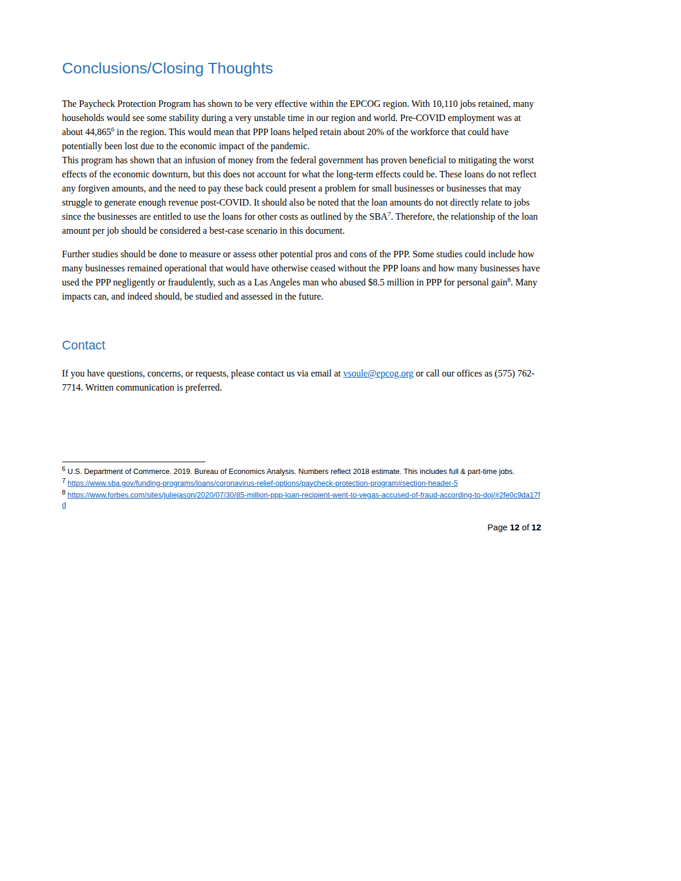Conclusions/Closing Thoughts
The Paycheck Protection Program has shown to be very effective within the EPCOG region. With 10,110 jobs retained, many households would see some stability during a very unstable time in our region and world. Pre-COVID employment was at about 44,8656 in the region. This would mean that PPP loans helped retain about 20% of the workforce that could have potentially been lost due to the economic impact of the pandemic.
This program has shown that an infusion of money from the federal government has proven beneficial to mitigating the worst effects of the economic downturn, but this does not account for what the long-term effects could be. These loans do not reflect any forgiven amounts, and the need to pay these back could present a problem for small businesses or businesses that may struggle to generate enough revenue post-COVID. It should also be noted that the loan amounts do not directly relate to jobs since the businesses are entitled to use the loans for other costs as outlined by the SBA7. Therefore, the relationship of the loan amount per job should be considered a best-case scenario in this document.
Further studies should be done to measure or assess other potential pros and cons of the PPP. Some studies could include how many businesses remained operational that would have otherwise ceased without the PPP loans and how many businesses have used the PPP negligently or fraudulently, such as a Las Angeles man who abused $8.5 million in PPP for personal gain8. Many impacts can, and indeed should, be studied and assessed in the future.
Contact
If you have questions, concerns, or requests, please contact us via email at vsoule@epcog.org or call our offices as (575) 762-7714. Written communication is preferred.
6 U.S. Department of Commerce. 2019. Bureau of Economics Analysis. Numbers reflect 2018 estimate. This includes full & part-time jobs.
7 https://www.sba.gov/funding-programs/loans/coronavirus-relief-options/paycheck-protection-program#section-header-5
8 https://www.forbes.com/sites/juliejason/2020/07/30/85-million-ppp-loan-recipient-went-to-vegas-accused-of-fraud-according-to-doj/#2fe0c9da17fd
Page 12 of 12